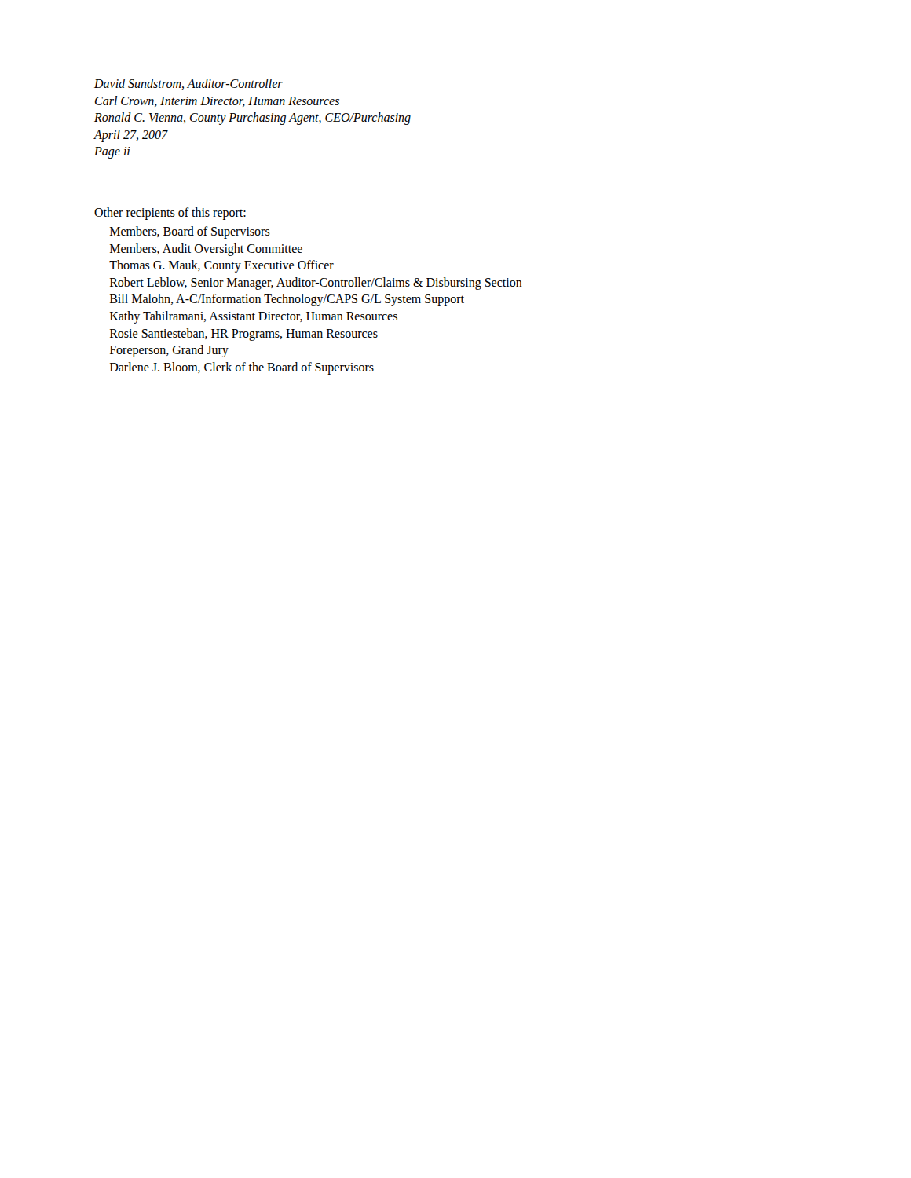David Sundstrom, Auditor-Controller
Carl Crown, Interim Director, Human Resources
Ronald C. Vienna, County Purchasing Agent, CEO/Purchasing
April 27, 2007
Page ii
Other recipients of this report:
Members, Board of Supervisors
Members, Audit Oversight Committee
Thomas G. Mauk, County Executive Officer
Robert Leblow, Senior Manager, Auditor-Controller/Claims & Disbursing Section
Bill Malohn, A-C/Information Technology/CAPS G/L System Support
Kathy Tahilramani, Assistant Director, Human Resources
Rosie Santiesteban, HR Programs, Human Resources
Foreperson, Grand Jury
Darlene J. Bloom, Clerk of the Board of Supervisors